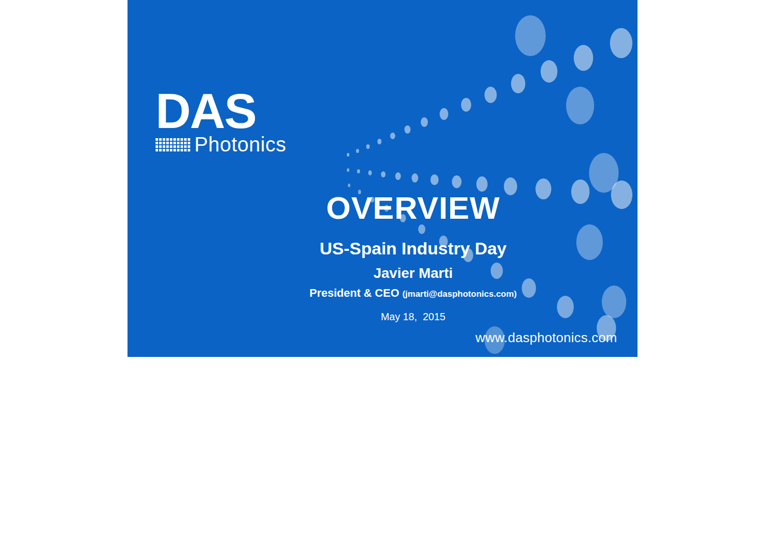DAS
Photonics
OVERVIEW
US-Spain Industry Day
Javier Marti
President & CEO (jmarti@dasphotonics.com)
May 18, 2015
www.dasphotonics.com